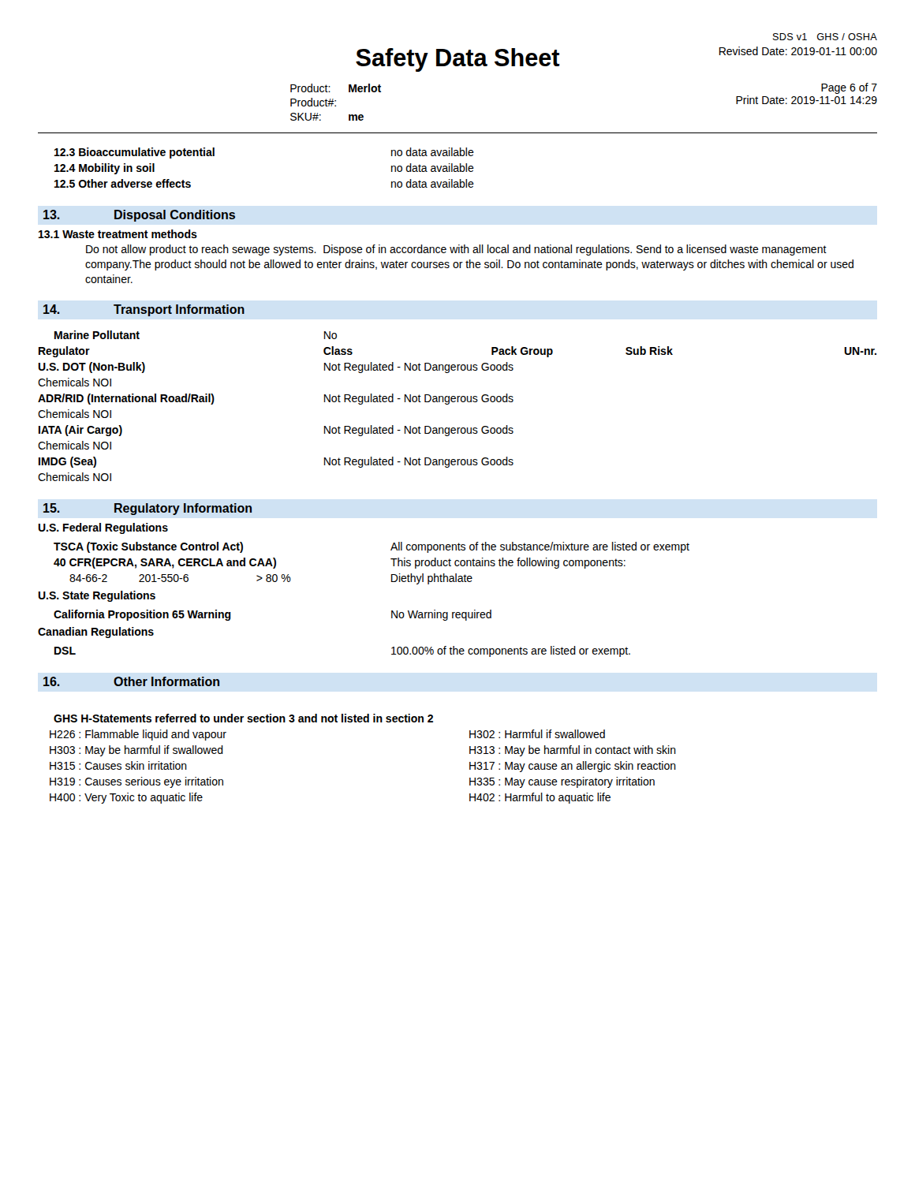SDS v1 GHS / OSHA
| | Safety Data Sheet | Revised Date: 2019-01-11 00:00 |
| | / Product: / Merlot / / Product#: / / / SKU#: / me / | Page 6 of 7 Print Date: 2019-11-01 14:29 |
| 12.3 Bioaccumulative potential | no data available |
| 12.4 Mobility in soil | no data available |
| 12.5 Other adverse effects | no data available |
13. Disposal Conditions
13.1 Waste treatment methods
Do not allow product to reach sewage systems. Dispose of in accordance with all local and national regulations. Send to a licensed waste management company.The product should not be allowed to enter drains, water courses or the soil. Do not contaminate ponds, waterways or ditches with chemical or used container.
14. Transport Information
| Marine Pollutant | No | | | |
| Regulator | Class | Pack Group | Sub Risk | UN-nr. |
| U.S. DOT (Non-Bulk) | Not Regulated - Not Dangerous Goods |
| Chemicals NOI | |
| ADR/RID (International Road/Rail) | Not Regulated - Not Dangerous Goods |
| Chemicals NOI | |
| IATA (Air Cargo) | Not Regulated - Not Dangerous Goods |
| Chemicals NOI | |
| IMDG (Sea) | Not Regulated - Not Dangerous Goods |
| Chemicals NOI | |
15. Regulatory Information
U.S. Federal Regulations
| TSCA (Toxic Substance Control Act) | All components of the substance/mixture are listed or exempt |
| 40 CFR(EPCRA, SARA, CERCLA and CAA) | This product contains the following components: |
| 84-66-2 | 201-550-6 | > 80 % | Diethyl phthalate |
U.S. State Regulations
| California Proposition 65 Warning | No Warning required |
Canadian Regulations
| DSL | 100.00% of the components are listed or exempt. |
16. Other Information
GHS H-Statements referred to under section 3 and not listed in section 2
| H226 : Flammable liquid and vapour | H302 : Harmful if swallowed |
| H303 : May be harmful if swallowed | H313 : May be harmful in contact with skin |
| H315 : Causes skin irritation | H317 : May cause an allergic skin reaction |
| H319 : Causes serious eye irritation | H335 : May cause respiratory irritation |
| H400 : Very Toxic to aquatic life | H402 : Harmful to aquatic life |